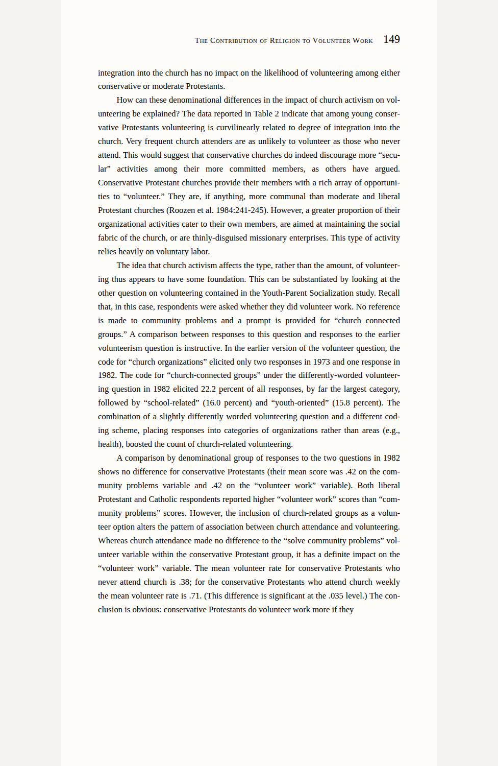The Contribution of Religion to Volunteer Work149
integration into the church has no impact on the likelihood of volunteering among either conservative or moderate Protestants.
How can these denominational differences in the impact of church activism on volunteering be explained? The data reported in Table 2 indicate that among young conservative Protestants volunteering is curvilinearly related to degree of integration into the church. Very frequent church attenders are as unlikely to volunteer as those who never attend. This would suggest that conservative churches do indeed discourage more “secular” activities among their more committed members, as others have argued. Conservative Protestant churches provide their members with a rich array of opportunities to “volunteer.” They are, if anything, more communal than moderate and liberal Protestant churches (Roozen et al. 1984:241-245). However, a greater proportion of their organizational activities cater to their own members, are aimed at maintaining the social fabric of the church, or are thinly-disguised missionary enterprises. This type of activity relies heavily on voluntary labor.
The idea that church activism affects the type, rather than the amount, of volunteering thus appears to have some foundation. This can be substantiated by looking at the other question on volunteering contained in the Youth-Parent Socialization study. Recall that, in this case, respondents were asked whether they did volunteer work. No reference is made to community problems and a prompt is provided for “church connected groups.” A comparison between responses to this question and responses to the earlier volunteerism question is instructive. In the earlier version of the volunteer question, the code for “church organizations” elicited only two responses in 1973 and one response in 1982. The code for “church-connected groups” under the differently-worded volunteering question in 1982 elicited 22.2 percent of all responses, by far the largest category, followed by “school-related” (16.0 percent) and “youth-oriented” (15.8 percent). The combination of a slightly differently worded volunteering question and a different coding scheme, placing responses into categories of organizations rather than areas (e.g., health), boosted the count of church-related volunteering.
A comparison by denominational group of responses to the two questions in 1982 shows no difference for conservative Protestants (their mean score was .42 on the community problems variable and .42 on the “volunteer work” variable). Both liberal Protestant and Catholic respondents reported higher “volunteer work” scores than “community problems” scores. However, the inclusion of church-related groups as a volunteer option alters the pattern of association between church attendance and volunteering. Whereas church attendance made no difference to the “solve community problems” volunteer variable within the conservative Protestant group, it has a definite impact on the “volunteer work” variable. The mean volunteer rate for conservative Protestants who never attend church is .38; for the conservative Protestants who attend church weekly the mean volunteer rate is .71. (This difference is significant at the .035 level.) The conclusion is obvious: conservative Protestants do volunteer work more if they